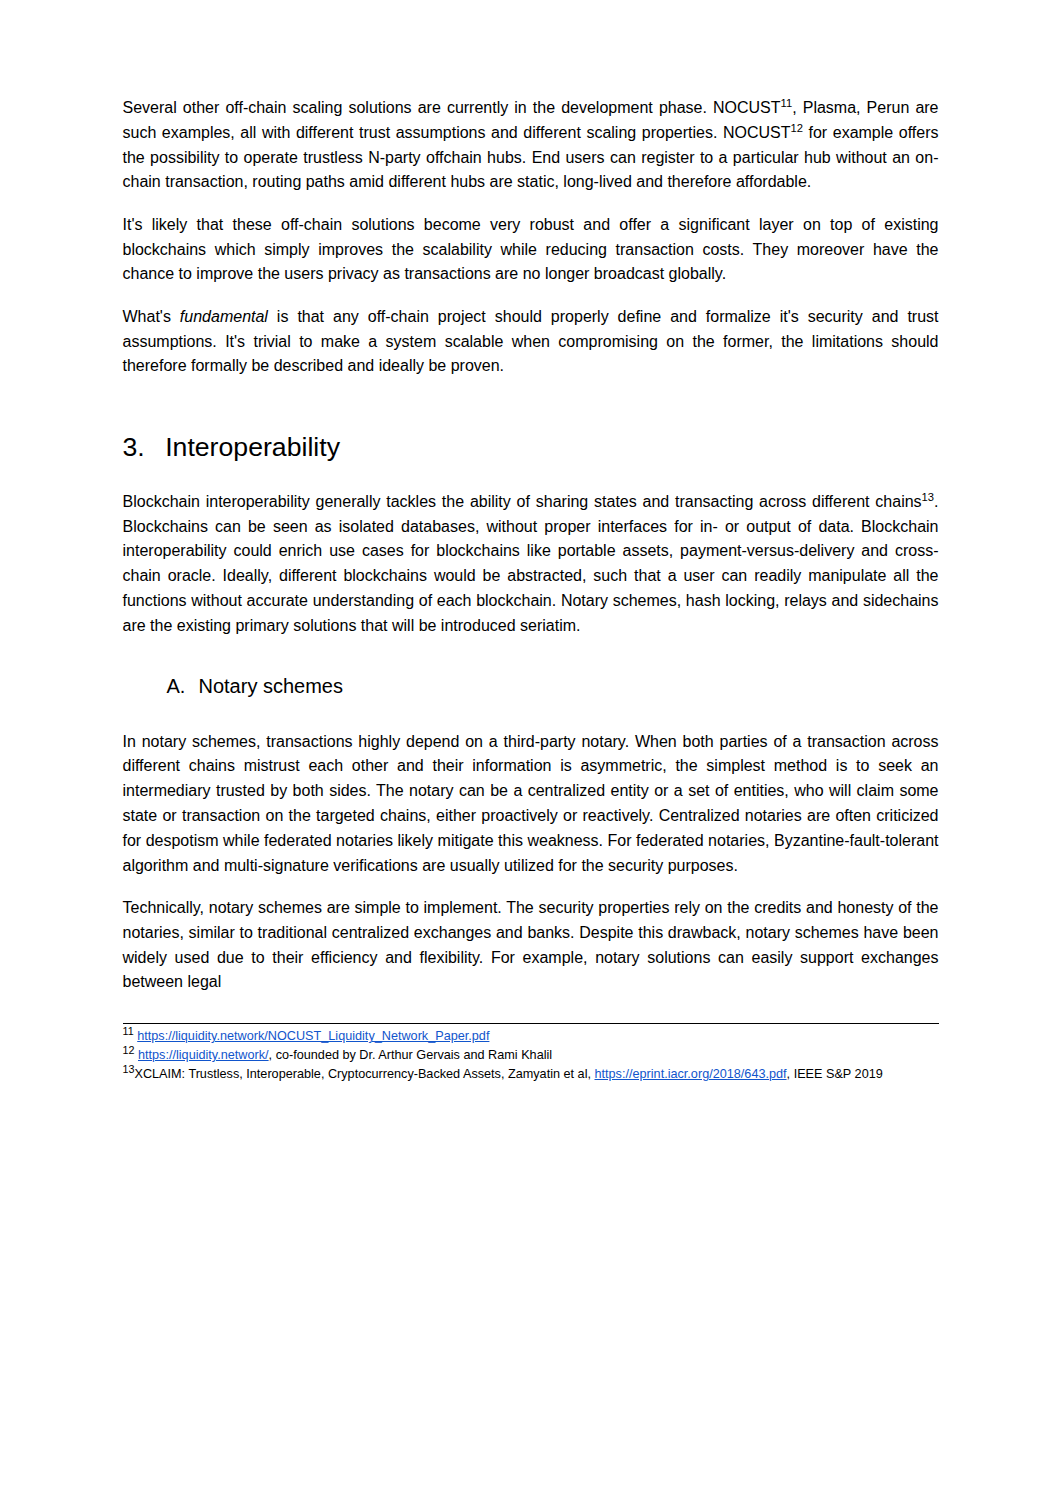Several other off-chain scaling solutions are currently in the development phase. NOCUST11, Plasma, Perun are such examples, all with different trust assumptions and different scaling properties. NOCUST12 for example offers the possibility to operate trustless N-party offchain hubs. End users can register to a particular hub without an on-chain transaction, routing paths amid different hubs are static, long-lived and therefore affordable.
It's likely that these off-chain solutions become very robust and offer a significant layer on top of existing blockchains which simply improves the scalability while reducing transaction costs. They moreover have the chance to improve the users privacy as transactions are no longer broadcast globally.
What's fundamental is that any off-chain project should properly define and formalize it's security and trust assumptions. It's trivial to make a system scalable when compromising on the former, the limitations should therefore formally be described and ideally be proven.
3. Interoperability
Blockchain interoperability generally tackles the ability of sharing states and transacting across different chains13. Blockchains can be seen as isolated databases, without proper interfaces for in- or output of data. Blockchain interoperability could enrich use cases for blockchains like portable assets, payment-versus-delivery and cross-chain oracle. Ideally, different blockchains would be abstracted, such that a user can readily manipulate all the functions without accurate understanding of each blockchain. Notary schemes, hash locking, relays and sidechains are the existing primary solutions that will be introduced seriatim.
A. Notary schemes
In notary schemes, transactions highly depend on a third-party notary. When both parties of a transaction across different chains mistrust each other and their information is asymmetric, the simplest method is to seek an intermediary trusted by both sides. The notary can be a centralized entity or a set of entities, who will claim some state or transaction on the targeted chains, either proactively or reactively. Centralized notaries are often criticized for despotism while federated notaries likely mitigate this weakness. For federated notaries, Byzantine-fault-tolerant algorithm and multi-signature verifications are usually utilized for the security purposes.
Technically, notary schemes are simple to implement. The security properties rely on the credits and honesty of the notaries, similar to traditional centralized exchanges and banks. Despite this drawback, notary schemes have been widely used due to their efficiency and flexibility. For example, notary solutions can easily support exchanges between legal
11 https://liquidity.network/NOCUST_Liquidity_Network_Paper.pdf
12 https://liquidity.network/, co-founded by Dr. Arthur Gervais and Rami Khalil
13XCLAIM: Trustless, Interoperable, Cryptocurrency-Backed Assets, Zamyatin et al, https://eprint.iacr.org/2018/643.pdf, IEEE S&P 2019